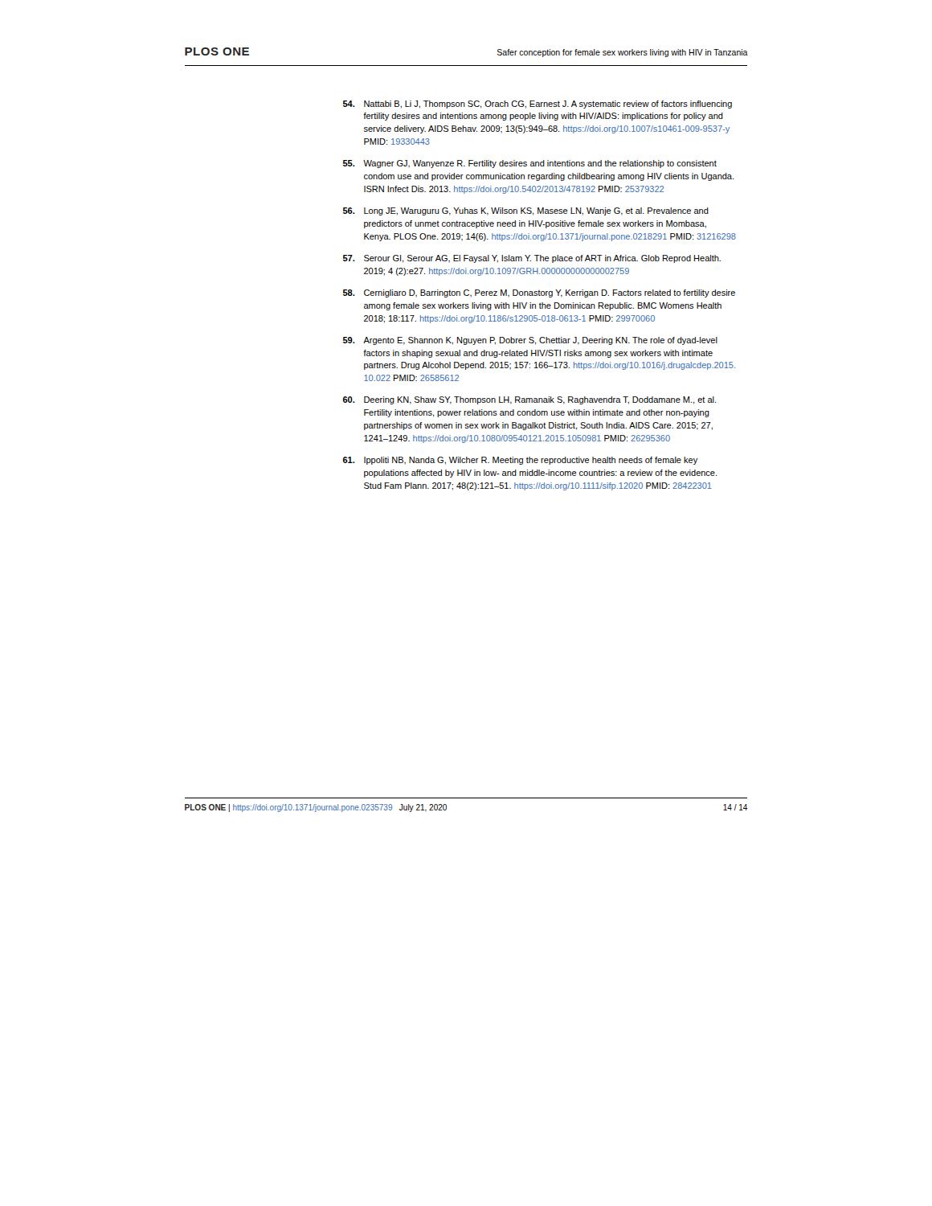PLOS ONE
Safer conception for female sex workers living with HIV in Tanzania
54.
Nattabi B, Li J, Thompson SC, Orach CG, Earnest J. A systematic review of factors influencing fertility desires and intentions among people living with HIV/AIDS: implications for policy and service delivery. AIDS Behav. 2009; 13(5):949–68. https://doi.org/10.1007/s10461-009-9537-y PMID: 19330443
55.
Wagner GJ, Wanyenze R. Fertility desires and intentions and the relationship to consistent condom use and provider communication regarding childbearing among HIV clients in Uganda. ISRN Infect Dis. 2013. https://doi.org/10.5402/2013/478192 PMID: 25379322
56.
Long JE, Waruguru G, Yuhas K, Wilson KS, Masese LN, Wanje G, et al. Prevalence and predictors of unmet contraceptive need in HIV-positive female sex workers in Mombasa, Kenya. PLOS One. 2019; 14(6). https://doi.org/10.1371/journal.pone.0218291 PMID: 31216298
57.
Serour GI, Serour AG, El Faysal Y, Islam Y. The place of ART in Africa. Glob Reprod Health. 2019; 4 (2):e27. https://doi.org/10.1097/GRH.000000000000002759
58.
Cernigliaro D, Barrington C, Perez M, Donastorg Y, Kerrigan D. Factors related to fertility desire among female sex workers living with HIV in the Dominican Republic. BMC Womens Health 2018; 18:117. https://doi.org/10.1186/s12905-018-0613-1 PMID: 29970060
59.
Argento E, Shannon K, Nguyen P, Dobrer S, Chettiar J, Deering KN. The role of dyad-level factors in shaping sexual and drug-related HIV/STI risks among sex workers with intimate partners. Drug Alcohol Depend. 2015; 157: 166–173. https://doi.org/10.1016/j.drugalcdep.2015.10.022 PMID: 26585612
60.
Deering KN, Shaw SY, Thompson LH, Ramanaik S, Raghavendra T, Doddamane M., et al. Fertility intentions, power relations and condom use within intimate and other non-paying partnerships of women in sex work in Bagalkot District, South India. AIDS Care. 2015; 27, 1241–1249. https://doi.org/10.1080/09540121.2015.1050981 PMID: 26295360
61.
Ippoliti NB, Nanda G, Wilcher R. Meeting the reproductive health needs of female key populations affected by HIV in low- and middle-income countries: a review of the evidence. Stud Fam Plann. 2017; 48(2):121–51. https://doi.org/10.1111/sifp.12020 PMID: 28422301
PLOS ONE | https://doi.org/10.1371/journal.pone.0235739 July 21, 2020
14 / 14